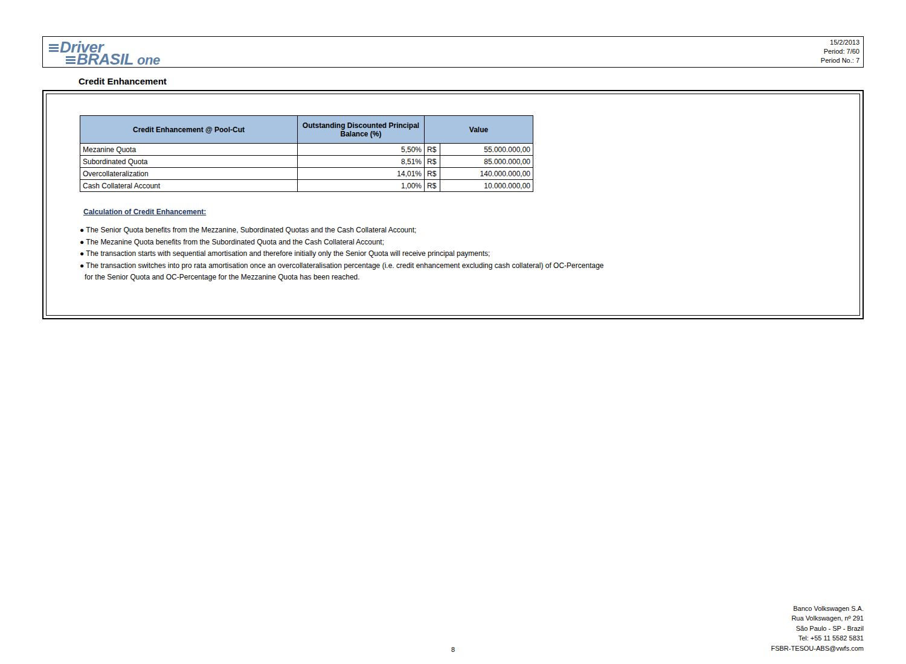Driver
BRASIL one
15/2/2013
Period: 7/60
Period No.: 7
Credit Enhancement
| Credit Enhancement @ Pool-Cut | Outstanding Discounted Principal Balance (%) | Value |
| --- | --- | --- |
| Mezanine Quota | 5,50% | R$ | 55.000.000,00 |
| Subordinated Quota | 8,51% | R$ | 85.000.000,00 |
| Overcollateralization | 14,01% | R$ | 140.000.000,00 |
| Cash Collateral Account | 1,00% | R$ | 10.000.000,00 |
Calculation of Credit Enhancement:
● The Senior Quota benefits from the Mezzanine, Subordinated Quotas and the Cash Collateral Account;
● The Mezanine Quota benefits from the Subordinated Quota and the Cash Collateral Account;
● The transaction starts with sequential amortisation and therefore initially only the Senior Quota will receive principal payments;
● The transaction switches into pro rata amortisation once an overcollateralisation percentage (i.e. credit enhancement excluding cash collateral) of OC-Percentage
for the Senior Quota and OC-Percentage for the Mezzanine Quota has been reached.
8
Banco Volkswagen S.A.
Rua Volkswagen, nº 291
São Paulo - SP - Brazil
Tel: +55 11 5582 5831
FSBR-TESOU-ABS@vwfs.com